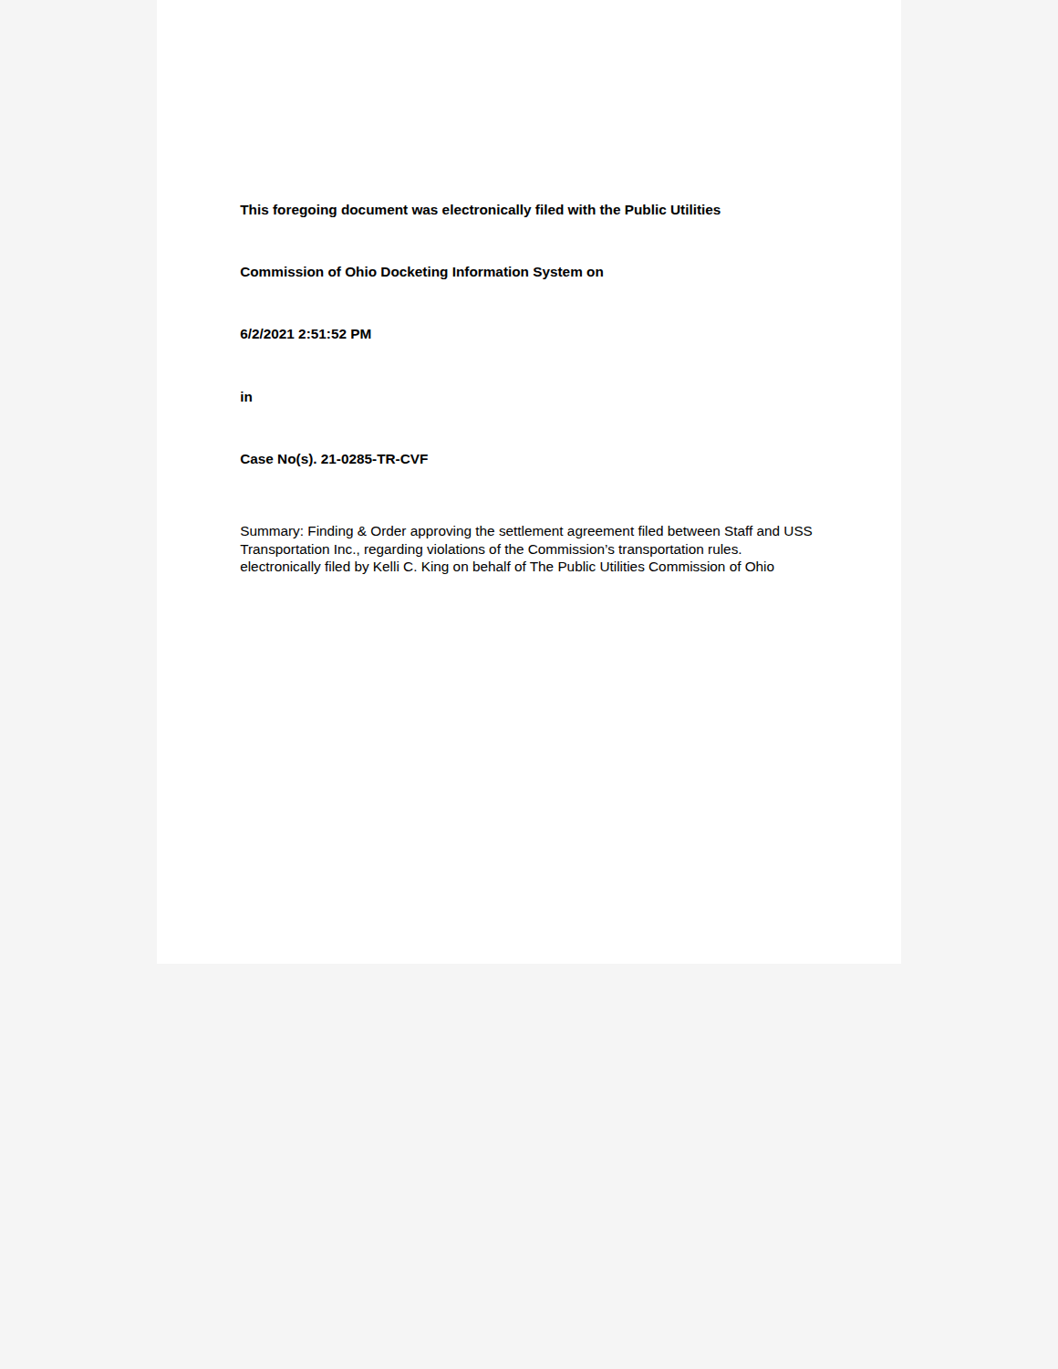This foregoing document was electronically filed with the Public Utilities
Commission of Ohio Docketing Information System on
6/2/2021 2:51:52 PM
in
Case No(s). 21-0285-TR-CVF
Summary: Finding & Order approving the settlement agreement filed between Staff and USS Transportation Inc., regarding violations of the Commission’s transportation rules. electronically filed by Kelli C. King on behalf of The Public Utilities Commission of Ohio